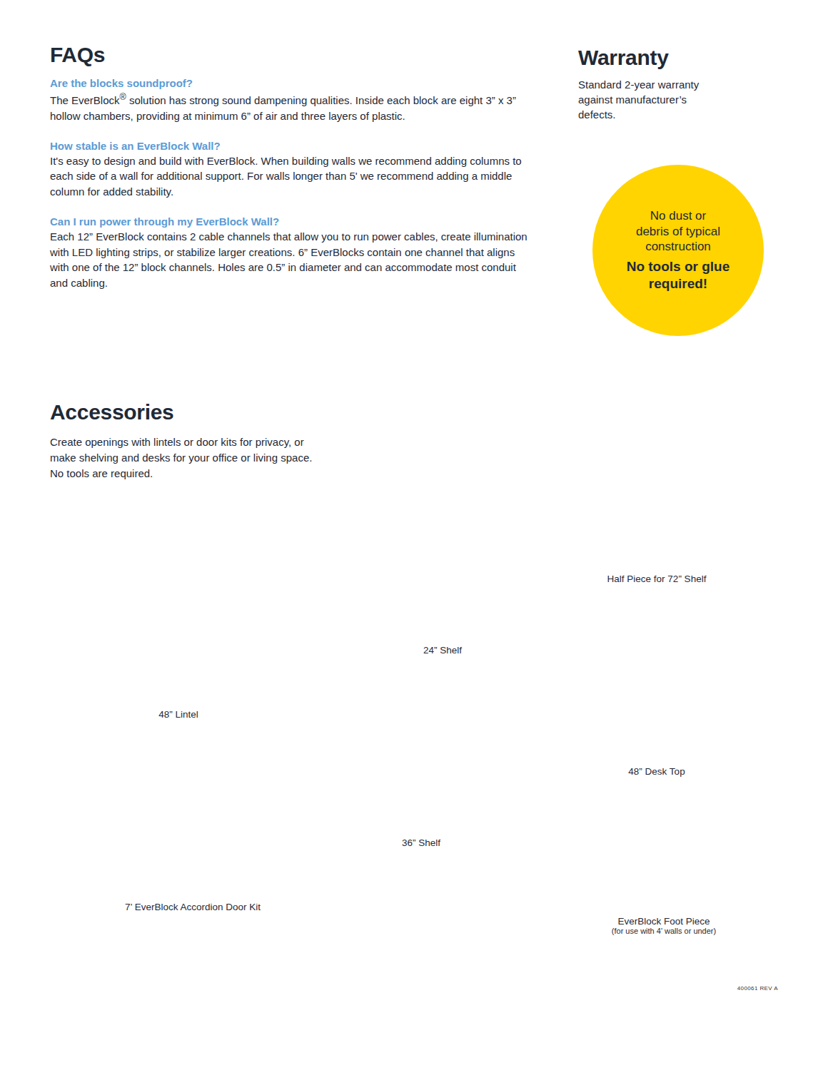FAQs
Are the blocks soundproof?
The EverBlock® solution has strong sound dampening qualities. Inside each block are eight 3” x 3” hollow chambers, providing at minimum 6” of air and three layers of plastic.
How stable is an EverBlock Wall?
It's easy to design and build with EverBlock. When building walls we recommend adding columns to each side of a wall for additional support. For walls longer than 5' we recommend adding a middle column for added stability.
Can I run power through my EverBlock Wall?
Each 12” EverBlock contains 2 cable channels that allow you to run power cables, create illumination with LED lighting strips, or stabilize larger creations. 6” EverBlocks contain one channel that aligns with one of the 12” block channels. Holes are 0.5” in diameter and can accommodate most conduit and cabling.
Warranty
Standard 2-year warranty
against manufacturer’s
defects.
No dust or
debris of typical
construction
No tools or glue
required!
Accessories
Create openings with lintels or door kits for privacy, or make shelving and desks for your office or living space. No tools are required.
Half Piece for 72” Shelf
24” Shelf
48” Lintel
48” Desk Top
36” Shelf
EverBlock Foot Piece (for use with 4' walls or under)
7’ EverBlock Accordion Door Kit
400061 REV A